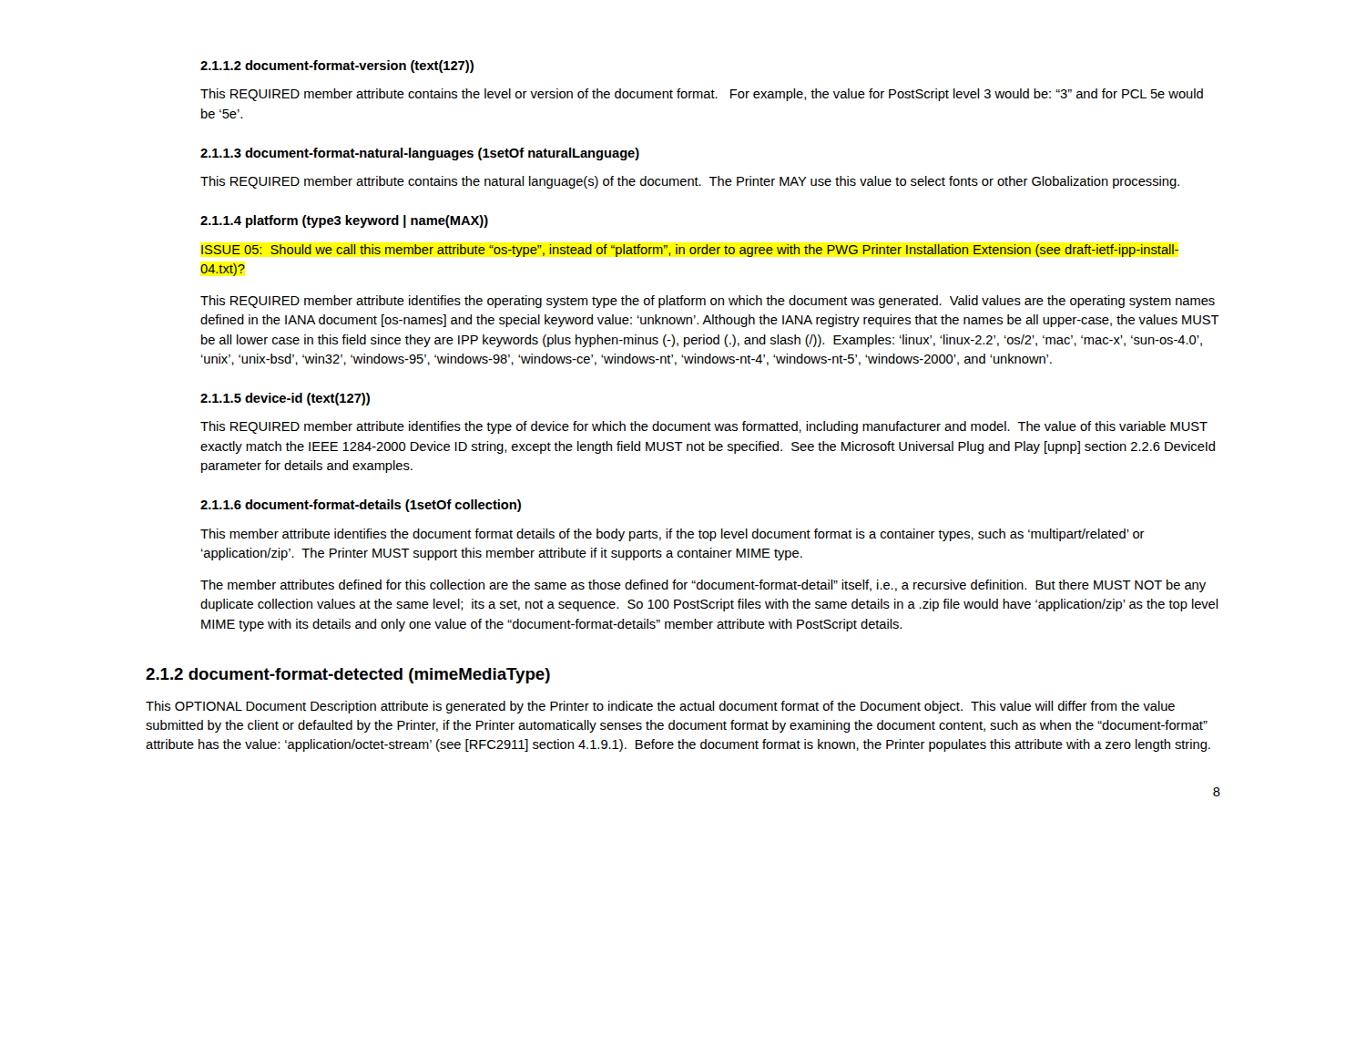2.1.1.2 document-format-version (text(127))
This REQUIRED member attribute contains the level or version of the document format. For example, the value for PostScript level 3 would be: “3” and for PCL 5e would be ‘5e’.
2.1.1.3 document-format-natural-languages (1setOf naturalLanguage)
This REQUIRED member attribute contains the natural language(s) of the document. The Printer MAY use this value to select fonts or other Globalization processing.
2.1.1.4 platform (type3 keyword | name(MAX))
ISSUE 05: Should we call this member attribute “os-type”, instead of “platform”, in order to agree with the PWG Printer Installation Extension (see draft-ietf-ipp-install-04.txt)?
This REQUIRED member attribute identifies the operating system type the of platform on which the document was generated. Valid values are the operating system names defined in the IANA document [os-names] and the special keyword value: ‘unknown’. Although the IANA registry requires that the names be all upper-case, the values MUST be all lower case in this field since they are IPP keywords (plus hyphen-minus (-), period (.), and slash (/)). Examples: ‘linux’, ‘linux-2.2’, ‘os/2’, ‘mac’, ‘mac-x’, ‘sun-os-4.0’, ‘unix’, ‘unix-bsd’, ‘win32’, ‘windows-95’, ‘windows-98’, ‘windows-ce’, ‘windows-nt’, ‘windows-nt-4’, ‘windows-nt-5’, ‘windows-2000’, and ‘unknown’.
2.1.1.5 device-id (text(127))
This REQUIRED member attribute identifies the type of device for which the document was formatted, including manufacturer and model. The value of this variable MUST exactly match the IEEE 1284-2000 Device ID string, except the length field MUST not be specified. See the Microsoft Universal Plug and Play [upnp] section 2.2.6 DeviceId parameter for details and examples.
2.1.1.6 document-format-details (1setOf collection)
This member attribute identifies the document format details of the body parts, if the top level document format is a container types, such as ‘multipart/related’ or ‘application/zip’. The Printer MUST support this member attribute if it supports a container MIME type.
The member attributes defined for this collection are the same as those defined for “document-format-detail” itself, i.e., a recursive definition. But there MUST NOT be any duplicate collection values at the same level; its a set, not a sequence. So 100 PostScript files with the same details in a .zip file would have ‘application/zip’ as the top level MIME type with its details and only one value of the “document-format-details” member attribute with PostScript details.
2.1.2 document-format-detected (mimeMediaType)
This OPTIONAL Document Description attribute is generated by the Printer to indicate the actual document format of the Document object. This value will differ from the value submitted by the client or defaulted by the Printer, if the Printer automatically senses the document format by examining the document content, such as when the “document-format” attribute has the value: ‘application/octet-stream’ (see [RFC2911] section 4.1.9.1). Before the document format is known, the Printer populates this attribute with a zero length string.
8